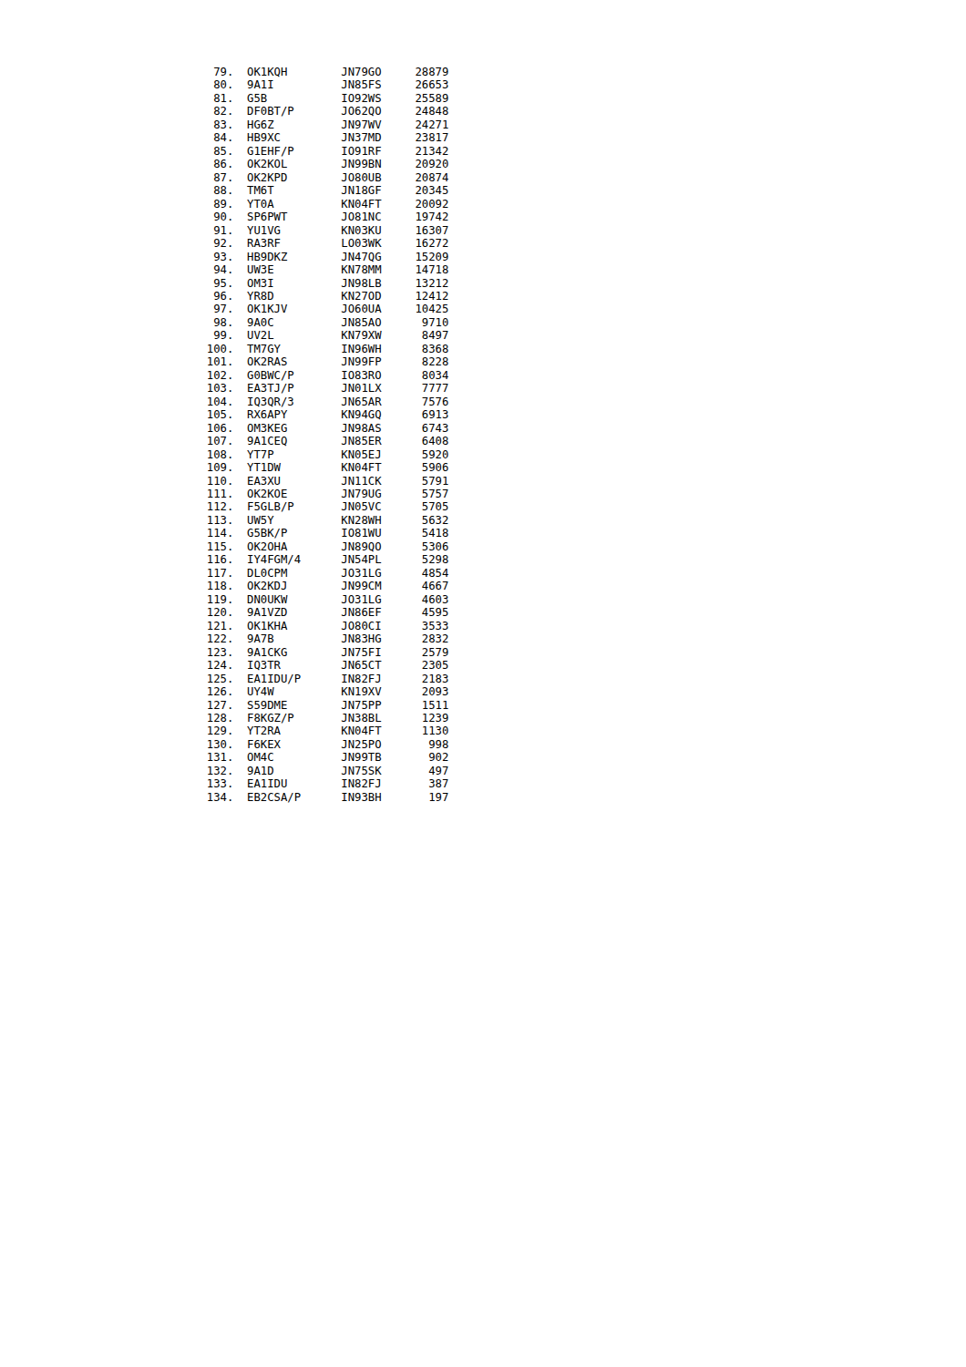79.  OK1KQH        JN79GO     28879
  80.  9A1I          JN85FS     26653
  81.  G5B           IO92WS     25589
  82.  DF0BT/P       JO62QO     24848
  83.  HG6Z          JN97WV     24271
  84.  HB9XC         JN37MD     23817
  85.  G1EHF/P       IO91RF     21342
  86.  OK2KOL        JN99BN     20920
  87.  OK2KPD        JO80UB     20874
  88.  TM6T          JN18GF     20345
  89.  YT0A          KN04FT     20092
  90.  SP6PWT        JO81NC     19742
  91.  YU1VG         KN03KU     16307
  92.  RA3RF         LO03WK     16272
  93.  HB9DKZ        JN47QG     15209
  94.  UW3E          KN78MM     14718
  95.  OM3I          JN98LB     13212
  96.  YR8D          KN27OD     12412
  97.  OK1KJV        JO60UA     10425
  98.  9A0C          JN85AO      9710
  99.  UV2L          KN79XW      8497
 100.  TM7GY         IN96WH      8368
 101.  OK2RAS        JN99FP      8228
 102.  G0BWC/P       IO83RO      8034
 103.  EA3TJ/P       JN01LX      7777
 104.  IQ3QR/3       JN65AR      7576
 105.  RX6APY        KN94GQ      6913
 106.  OM3KEG        JN98AS      6743
 107.  9A1CEQ        JN85ER      6408
 108.  YT7P          KN05EJ      5920
 109.  YT1DW         KN04FT      5906
 110.  EA3XU         JN11CK      5791
 111.  OK2KOE        JN79UG      5757
 112.  F5GLB/P       JN05VC      5705
 113.  UW5Y          KN28WH      5632
 114.  G5BK/P        IO81WU      5418
 115.  OK2OHA        JN89QO      5306
 116.  IY4FGM/4      JN54PL      5298
 117.  DL0CPM        JO31LG      4854
 118.  OK2KDJ        JN99CM      4667
 119.  DN0UKW        JO31LG      4603
 120.  9A1VZD        JN86EF      4595
 121.  OK1KHA        JO80CI      3533
 122.  9A7B          JN83HG      2832
 123.  9A1CKG        JN75FI      2579
 124.  IQ3TR         JN65CT      2305
 125.  EA1IDU/P      IN82FJ      2183
 126.  UY4W          KN19XV      2093
 127.  S59DME        JN75PP      1511
 128.  F8KGZ/P       JN38BL      1239
 129.  YT2RA         KN04FT      1130
 130.  F6KEX         JN25PO       998
 131.  OM4C          JN99TB       902
 132.  9A1D          JN75SK       497
 133.  EA1IDU        IN82FJ       387
 134.  EB2CSA/P      IN93BH       197